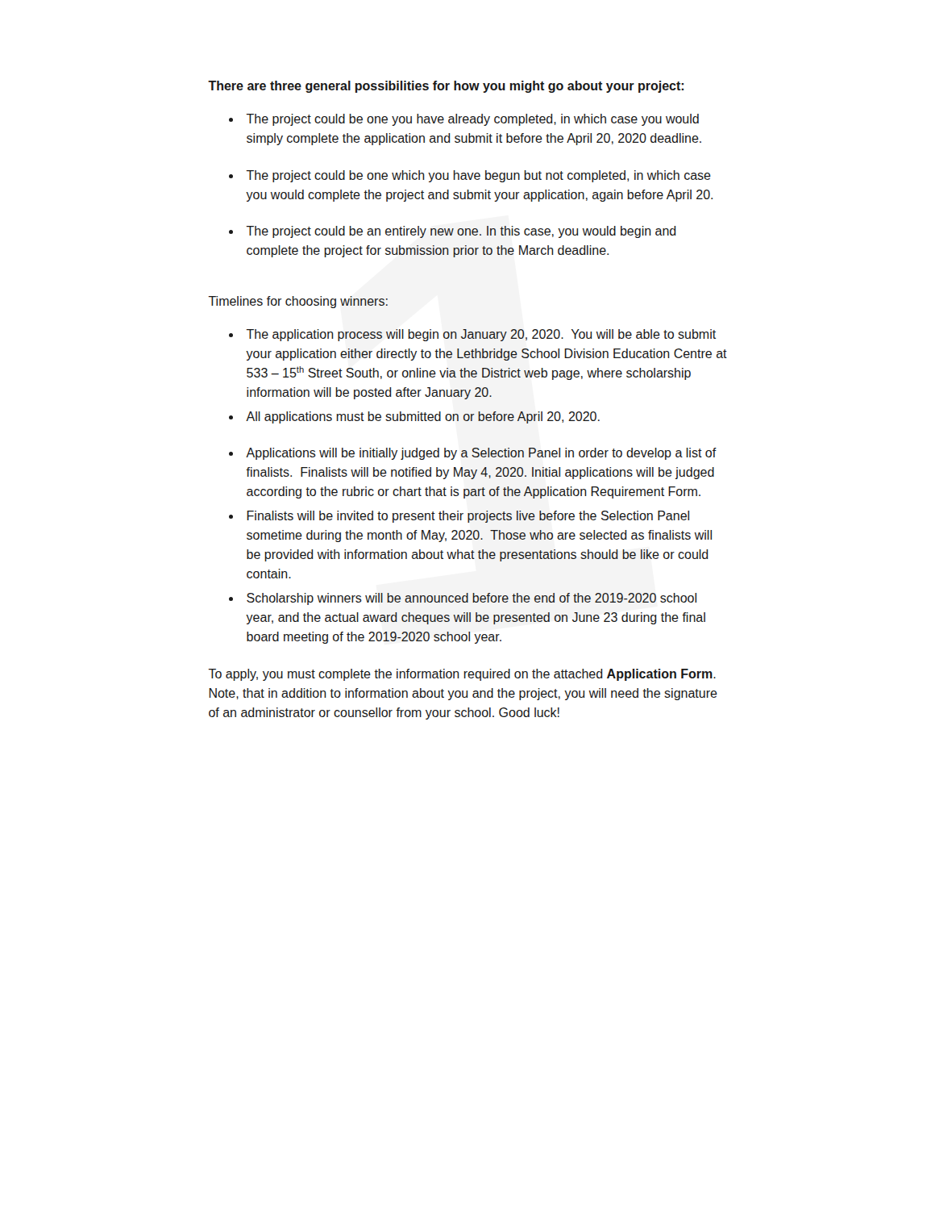1
There are three general possibilities for how you might go about your project:
The project could be one you have already completed, in which case you would simply complete the application and submit it before the April 20, 2020 deadline.
The project could be one which you have begun but not completed, in which case you would complete the project and submit your application, again before April 20.
The project could be an entirely new one. In this case, you would begin and complete the project for submission prior to the March deadline.
Timelines for choosing winners:
The application process will begin on January 20, 2020. You will be able to submit your application either directly to the Lethbridge School Division Education Centre at 533 – 15th Street South, or online via the District web page, where scholarship information will be posted after January 20.
All applications must be submitted on or before April 20, 2020.
Applications will be initially judged by a Selection Panel in order to develop a list of finalists. Finalists will be notified by May 4, 2020. Initial applications will be judged according to the rubric or chart that is part of the Application Requirement Form.
Finalists will be invited to present their projects live before the Selection Panel sometime during the month of May, 2020. Those who are selected as finalists will be provided with information about what the presentations should be like or could contain.
Scholarship winners will be announced before the end of the 2019-2020 school year, and the actual award cheques will be presented on June 23 during the final board meeting of the 2019-2020 school year.
To apply, you must complete the information required on the attached Application Form. Note, that in addition to information about you and the project, you will need the signature of an administrator or counsellor from your school. Good luck!